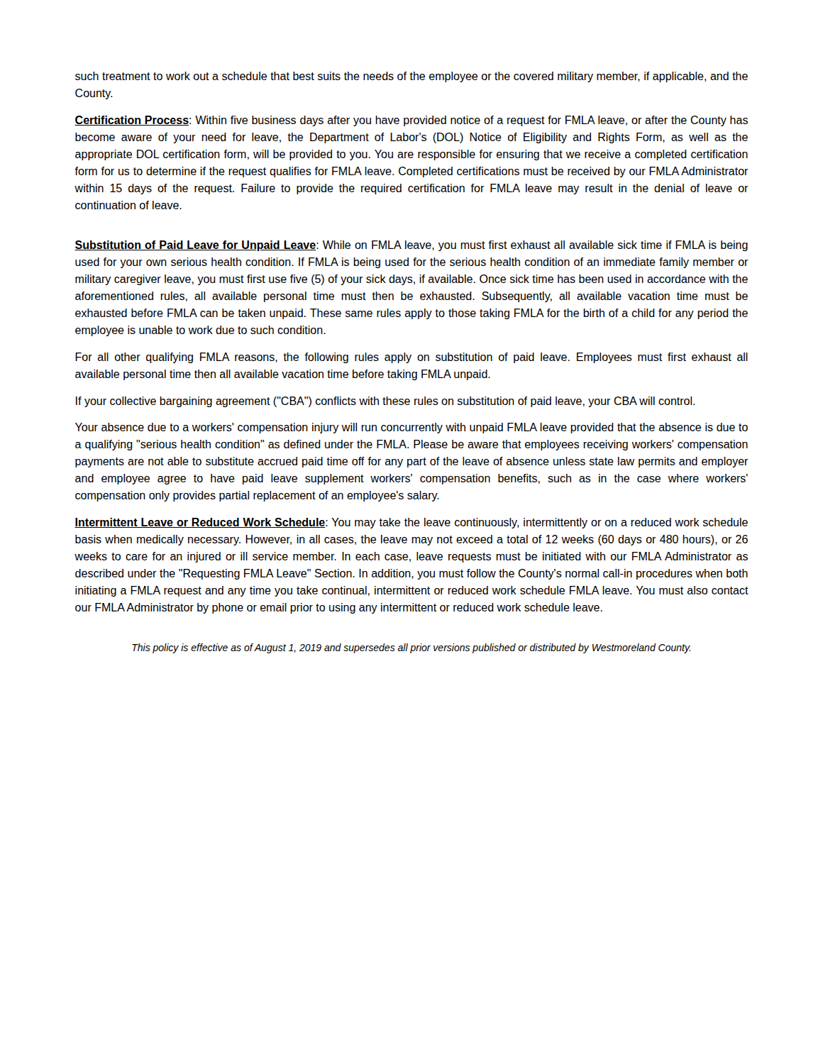such treatment to work out a schedule that best suits the needs of the employee or the covered military member, if applicable, and the County.
Certification Process: Within five business days after you have provided notice of a request for FMLA leave, or after the County has become aware of your need for leave, the Department of Labor's (DOL) Notice of Eligibility and Rights Form, as well as the appropriate DOL certification form, will be provided to you. You are responsible for ensuring that we receive a completed certification form for us to determine if the request qualifies for FMLA leave. Completed certifications must be received by our FMLA Administrator within 15 days of the request. Failure to provide the required certification for FMLA leave may result in the denial of leave or continuation of leave.
Substitution of Paid Leave for Unpaid Leave: While on FMLA leave, you must first exhaust all available sick time if FMLA is being used for your own serious health condition. If FMLA is being used for the serious health condition of an immediate family member or military caregiver leave, you must first use five (5) of your sick days, if available. Once sick time has been used in accordance with the aforementioned rules, all available personal time must then be exhausted. Subsequently, all available vacation time must be exhausted before FMLA can be taken unpaid. These same rules apply to those taking FMLA for the birth of a child for any period the employee is unable to work due to such condition.
For all other qualifying FMLA reasons, the following rules apply on substitution of paid leave. Employees must first exhaust all available personal time then all available vacation time before taking FMLA unpaid.
If your collective bargaining agreement ("CBA") conflicts with these rules on substitution of paid leave, your CBA will control.
Your absence due to a workers' compensation injury will run concurrently with unpaid FMLA leave provided that the absence is due to a qualifying "serious health condition" as defined under the FMLA. Please be aware that employees receiving workers' compensation payments are not able to substitute accrued paid time off for any part of the leave of absence unless state law permits and employer and employee agree to have paid leave supplement workers' compensation benefits, such as in the case where workers' compensation only provides partial replacement of an employee's salary.
Intermittent Leave or Reduced Work Schedule: You may take the leave continuously, intermittently or on a reduced work schedule basis when medically necessary. However, in all cases, the leave may not exceed a total of 12 weeks (60 days or 480 hours), or 26 weeks to care for an injured or ill service member. In each case, leave requests must be initiated with our FMLA Administrator as described under the "Requesting FMLA Leave" Section. In addition, you must follow the County's normal call-in procedures when both initiating a FMLA request and any time you take continual, intermittent or reduced work schedule FMLA leave. You must also contact our FMLA Administrator by phone or email prior to using any intermittent or reduced work schedule leave.
This policy is effective as of August 1, 2019 and supersedes all prior versions published or distributed by Westmoreland County.